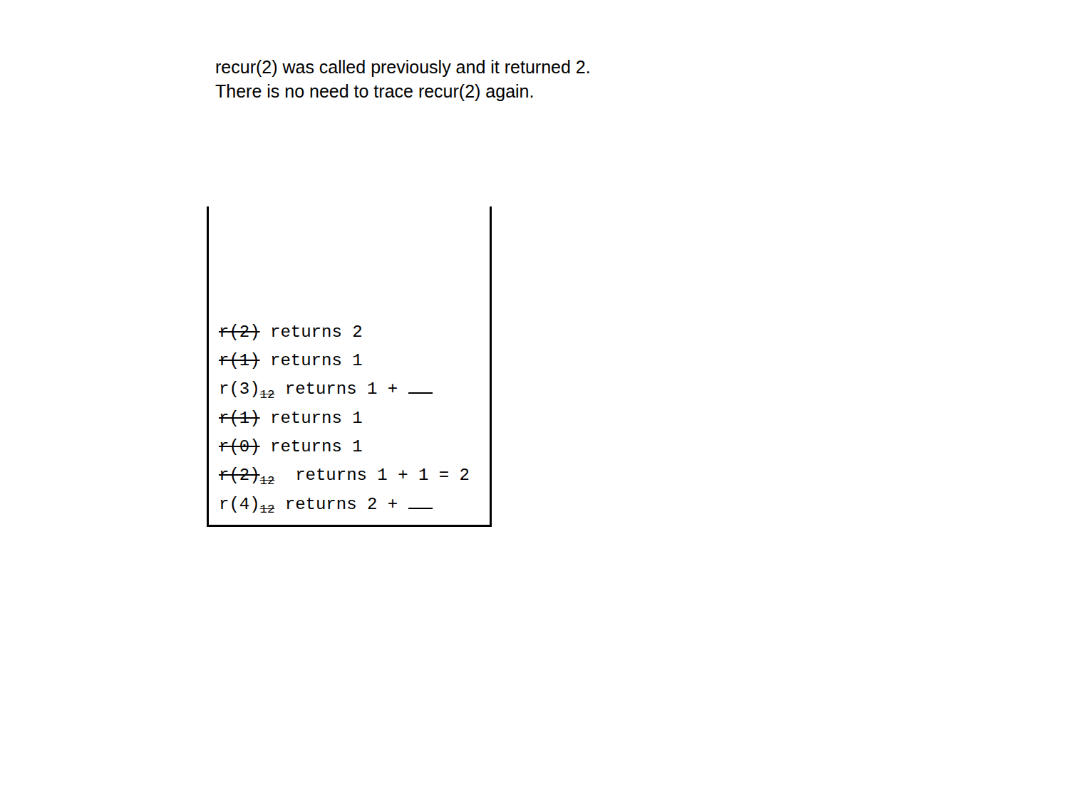recur(2) was called previously and it returned 2.
There is no need to trace recur(2) again.
r(2) returns 2
r(1) returns 1
r(3)12 returns 1 +
r(1) returns 1
r(0) returns 1
r(2)12 returns 1 + 1 = 2
r(4)12 returns 2 +